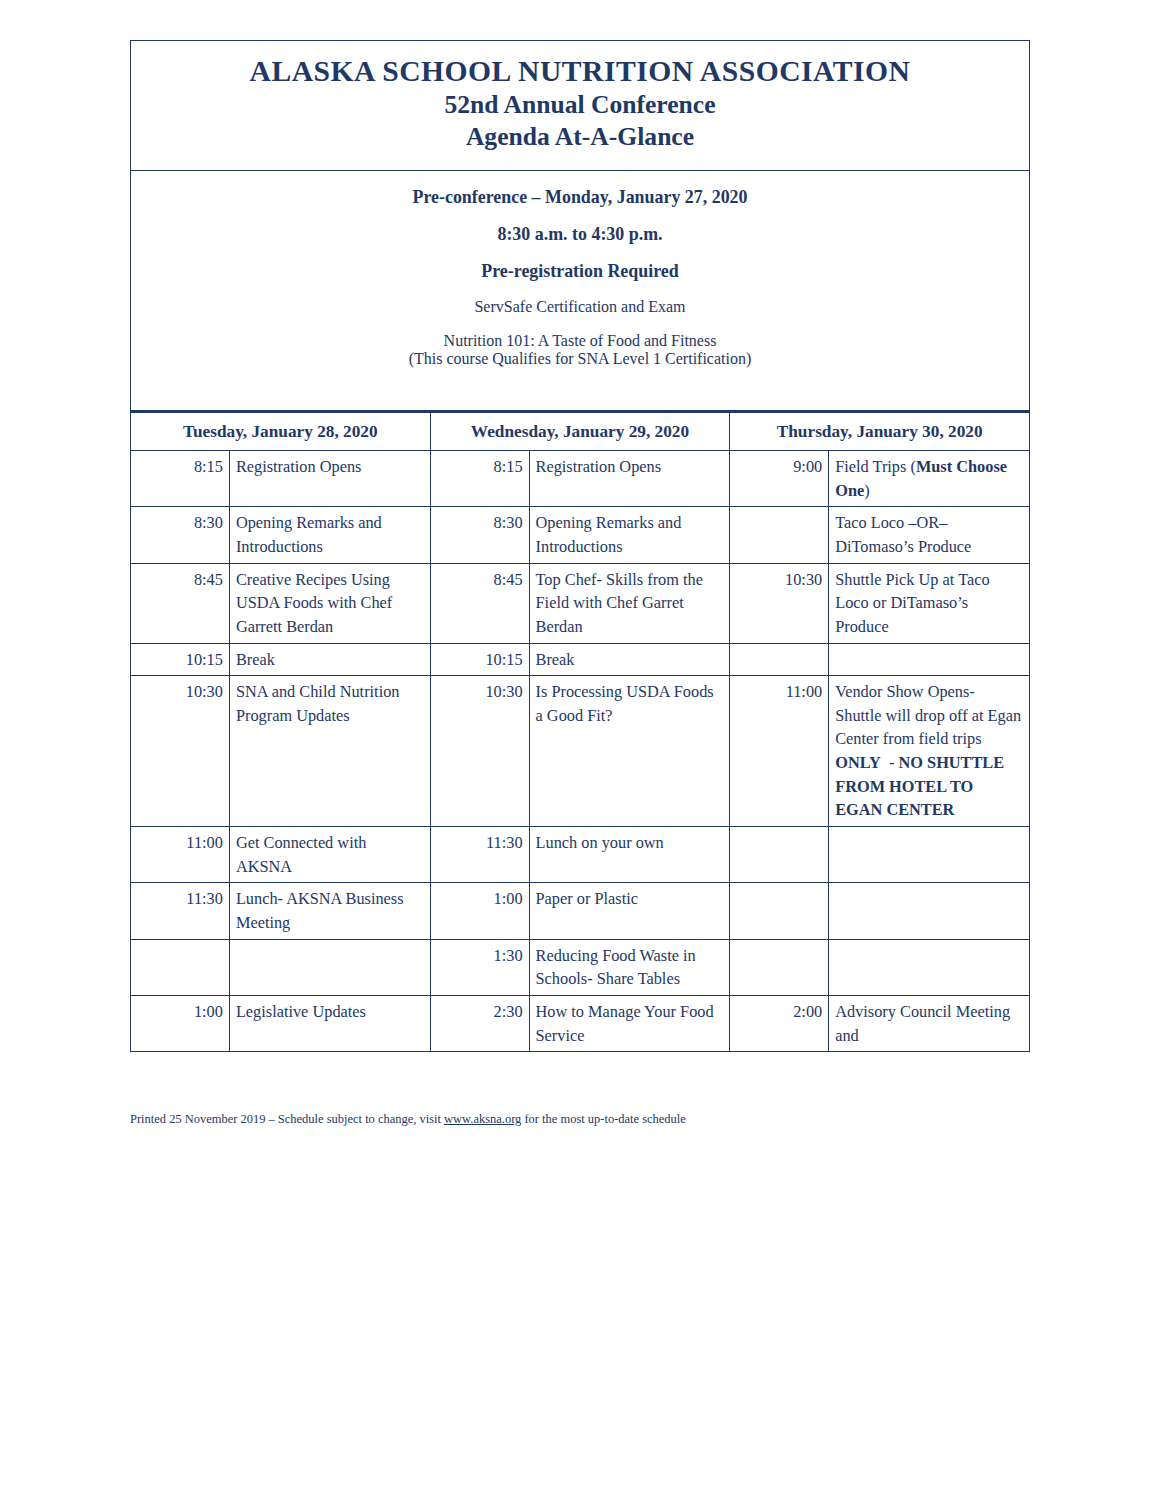ALASKA SCHOOL NUTRITION ASSOCIATION
52nd Annual Conference
Agenda At-A-Glance
Pre-conference – Monday, January 27, 2020
8:30 a.m. to 4:30 p.m.
Pre-registration Required
ServSafe Certification and Exam
Nutrition 101: A Taste of Food and Fitness
(This course Qualifies for SNA Level 1 Certification)
| Tuesday, January 28, 2020 | Wednesday, January 29, 2020 | Thursday, January 30, 2020 |
| --- | --- | --- |
| 8:15 | Registration Opens | 8:15 | Registration Opens | 9:00 | Field Trips ( Must Choose One ) |
| 8:30 | Opening Remarks and Introductions | 8:30 | Opening Remarks and Introductions | | Taco Loco –OR– DiTomaso’s Produce |
| 8:45 | Creative Recipes Using USDA Foods with Chef Garrett Berdan | 8:45 | Top Chef- Skills from the Field with Chef Garret Berdan | 10:30 | Shuttle Pick Up at Taco Loco or DiTamaso’s Produce |
| 10:15 | Break | 10:15 | Break | | |
| 10:30 | SNA and Child Nutrition Program Updates | 10:30 | Is Processing USDA Foods a Good Fit? | 11:00 | Vendor Show Opens- Shuttle will drop off at Egan Center from field trips ONLY - NO SHUTTLE FROM HOTEL TO EGAN CENTER |
| 11:00 | Get Connected with AKSNA | 11:30 | Lunch on your own | | |
| 11:30 | Lunch- AKSNA Business Meeting | 1:00 | Paper or Plastic | | |
| | | 1:30 | Reducing Food Waste in Schools- Share Tables | | |
| 1:00 | Legislative Updates | 2:30 | How to Manage Your Food Service | 2:00 | Advisory Council Meeting and |
Printed 25 November 2019 – Schedule subject to change, visit www.aksna.org for the most up-to-date schedule